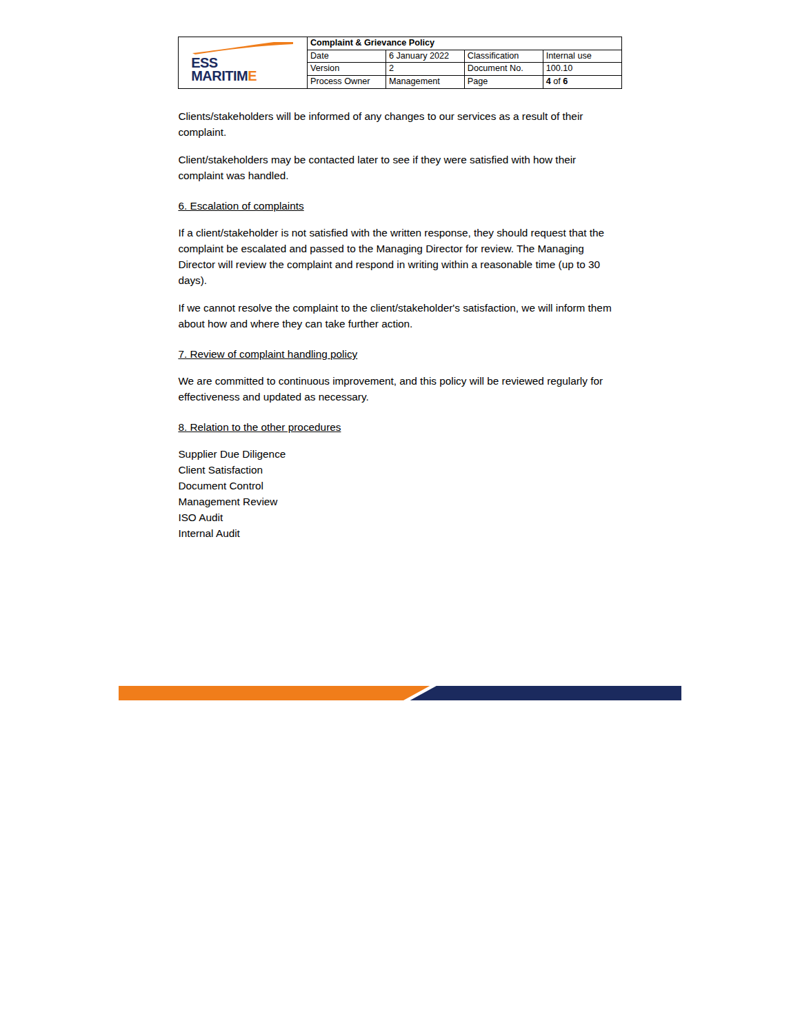| ESS MARITIM E | Complaint & Grievance Policy |
| Date | 6 January 2022 | Classification | Internal use |
| Version | 2 | Document No. | 100.10 |
| Process Owner | Management | Page | 4 of 6 |
Clients/stakeholders will be informed of any changes to our services as a result of their complaint.
Client/stakeholders may be contacted later to see if they were satisfied with how their complaint was handled.
6. Escalation of complaints
If a client/stakeholder is not satisfied with the written response, they should request that the complaint be escalated and passed to the Managing Director for review. The Managing Director will review the complaint and respond in writing within a reasonable time (up to 30 days).
If we cannot resolve the complaint to the client/stakeholder's satisfaction, we will inform them about how and where they can take further action.
7. Review of complaint handling policy
We are committed to continuous improvement, and this policy will be reviewed regularly for effectiveness and updated as necessary.
8. Relation to the other procedures
Supplier Due Diligence
Client Satisfaction
Document Control
Management Review
ISO Audit
Internal Audit